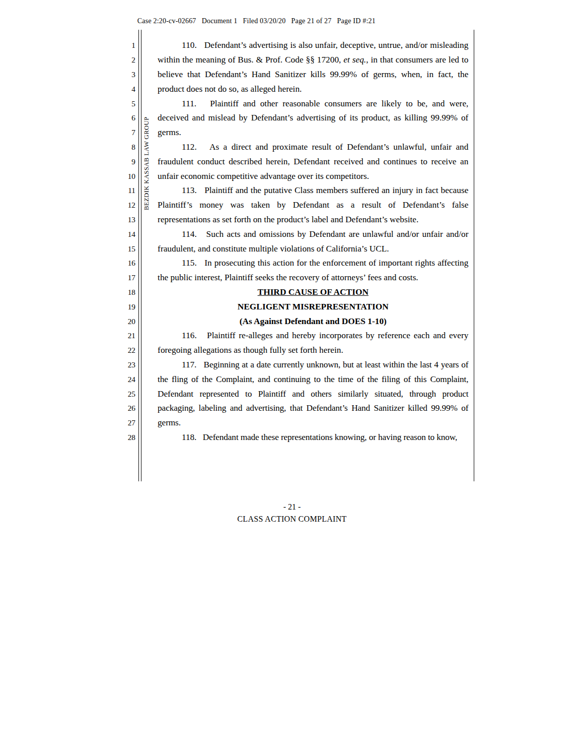Case 2:20-cv-02667 Document 1 Filed 03/20/20 Page 21 of 27 Page ID #:21
1
2
3
4
5
6
7
8
9
10
11
12
13
14
15
16
17
18
19
20
21
22
23
24
25
26
27
28
Bezdik Kassab Law Group
110. Defendant’s advertising is also unfair, deceptive, untrue, and/or misleading within the meaning of Bus. & Prof. Code §§ 17200, et seq., in that consumers are led to believe that Defendant’s Hand Sanitizer kills 99.99% of germs, when, in fact, the product does not do so, as alleged herein.
111. Plaintiff and other reasonable consumers are likely to be, and were, deceived and mislead by Defendant’s advertising of its product, as killing 99.99% of germs.
112. As a direct and proximate result of Defendant’s unlawful, unfair and fraudulent conduct described herein, Defendant received and continues to receive an unfair economic competitive advantage over its competitors.
113. Plaintiff and the putative Class members suffered an injury in fact because Plaintiff’s money was taken by Defendant as a result of Defendant’s false representations as set forth on the product’s label and Defendant’s website.
114. Such acts and omissions by Defendant are unlawful and/or unfair and/or fraudulent, and constitute multiple violations of California’s UCL.
115. In prosecuting this action for the enforcement of important rights affecting the public interest, Plaintiff seeks the recovery of attorneys’ fees and costs.
THIRD CAUSE OF ACTION
NEGLIGENT MISREPRESENTATION
(As Against Defendant and DOES 1-10)
116. Plaintiff re-alleges and hereby incorporates by reference each and every foregoing allegations as though fully set forth herein.
117. Beginning at a date currently unknown, but at least within the last 4 years of the fling of the Complaint, and continuing to the time of the filing of this Complaint, Defendant represented to Plaintiff and others similarly situated, through product packaging, labeling and advertising, that Defendant’s Hand Sanitizer killed 99.99% of germs.
118. Defendant made these representations knowing, or having reason to know,
- 21 -
CLASS ACTION COMPLAINT